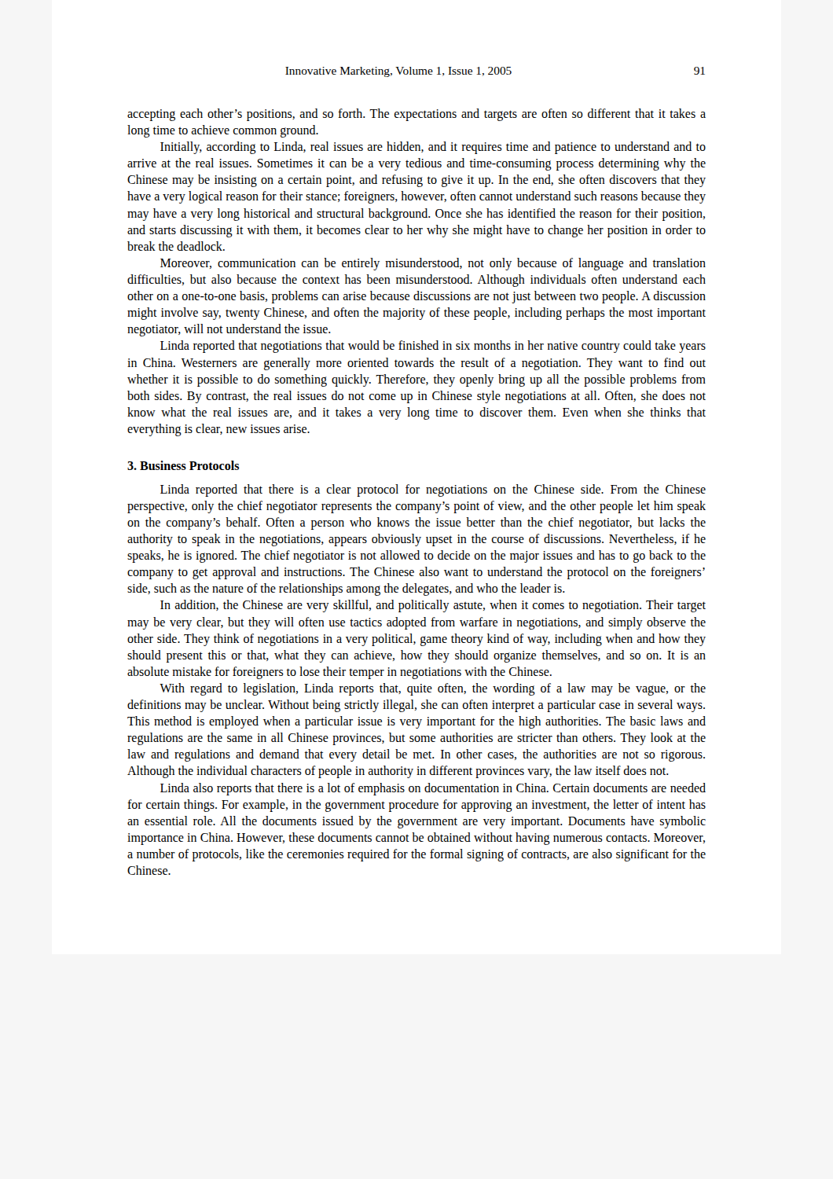Innovative Marketing, Volume 1, Issue 1, 2005 91
accepting each other’s positions, and so forth. The expectations and targets are often so different that it takes a long time to achieve common ground.
Initially, according to Linda, real issues are hidden, and it requires time and patience to understand and to arrive at the real issues. Sometimes it can be a very tedious and time-consuming process determining why the Chinese may be insisting on a certain point, and refusing to give it up. In the end, she often discovers that they have a very logical reason for their stance; foreigners, however, often cannot understand such reasons because they may have a very long historical and structural background. Once she has identified the reason for their position, and starts discussing it with them, it becomes clear to her why she might have to change her position in order to break the deadlock.
Moreover, communication can be entirely misunderstood, not only because of language and translation difficulties, but also because the context has been misunderstood. Although individuals often understand each other on a one-to-one basis, problems can arise because discussions are not just between two people. A discussion might involve say, twenty Chinese, and often the majority of these people, including perhaps the most important negotiator, will not understand the issue.
Linda reported that negotiations that would be finished in six months in her native country could take years in China. Westerners are generally more oriented towards the result of a negotiation. They want to find out whether it is possible to do something quickly. Therefore, they openly bring up all the possible problems from both sides. By contrast, the real issues do not come up in Chinese style negotiations at all. Often, she does not know what the real issues are, and it takes a very long time to discover them. Even when she thinks that everything is clear, new issues arise.
3. Business Protocols
Linda reported that there is a clear protocol for negotiations on the Chinese side. From the Chinese perspective, only the chief negotiator represents the company’s point of view, and the other people let him speak on the company’s behalf. Often a person who knows the issue better than the chief negotiator, but lacks the authority to speak in the negotiations, appears obviously upset in the course of discussions. Nevertheless, if he speaks, he is ignored. The chief negotiator is not allowed to decide on the major issues and has to go back to the company to get approval and instructions. The Chinese also want to understand the protocol on the foreigners’ side, such as the nature of the relationships among the delegates, and who the leader is.
In addition, the Chinese are very skillful, and politically astute, when it comes to negotiation. Their target may be very clear, but they will often use tactics adopted from warfare in negotiations, and simply observe the other side. They think of negotiations in a very political, game theory kind of way, including when and how they should present this or that, what they can achieve, how they should organize themselves, and so on. It is an absolute mistake for foreigners to lose their temper in negotiations with the Chinese.
With regard to legislation, Linda reports that, quite often, the wording of a law may be vague, or the definitions may be unclear. Without being strictly illegal, she can often interpret a particular case in several ways. This method is employed when a particular issue is very important for the high authorities. The basic laws and regulations are the same in all Chinese provinces, but some authorities are stricter than others. They look at the law and regulations and demand that every detail be met. In other cases, the authorities are not so rigorous. Although the individual characters of people in authority in different provinces vary, the law itself does not.
Linda also reports that there is a lot of emphasis on documentation in China. Certain documents are needed for certain things. For example, in the government procedure for approving an investment, the letter of intent has an essential role. All the documents issued by the government are very important. Documents have symbolic importance in China. However, these documents cannot be obtained without having numerous contacts. Moreover, a number of protocols, like the ceremonies required for the formal signing of contracts, are also significant for the Chinese.